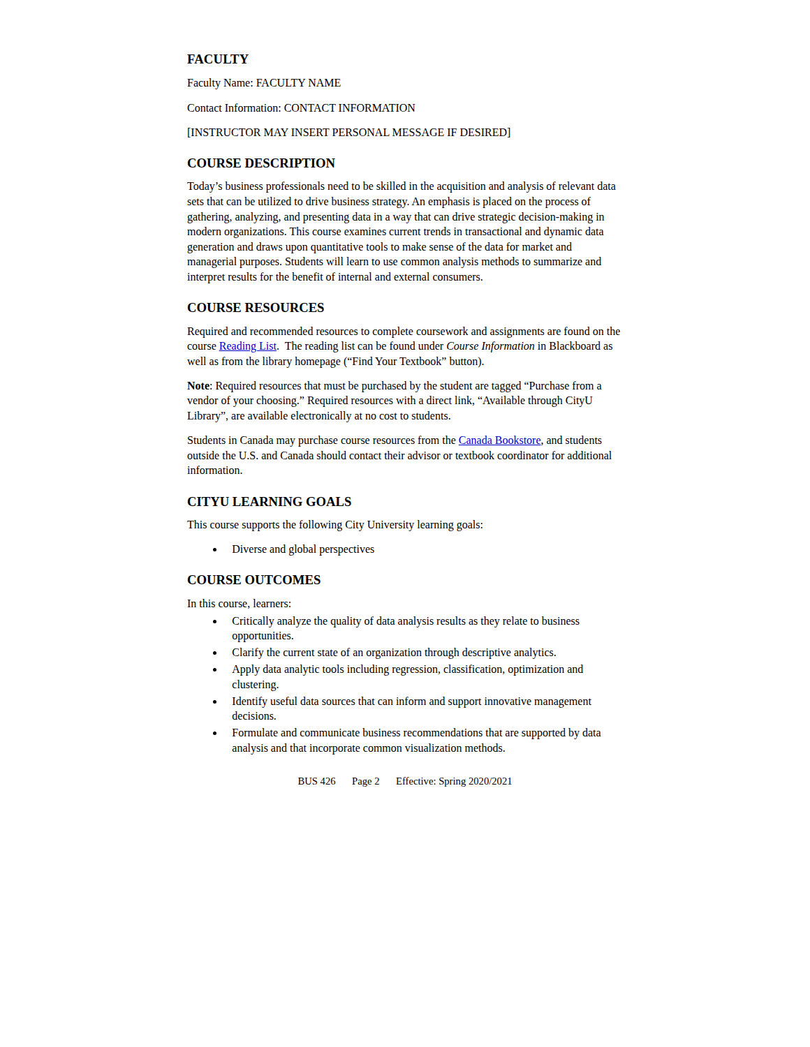FACULTY
Faculty Name: FACULTY NAME
Contact Information: CONTACT INFORMATION
[INSTRUCTOR MAY INSERT PERSONAL MESSAGE IF DESIRED]
COURSE DESCRIPTION
Today’s business professionals need to be skilled in the acquisition and analysis of relevant data sets that can be utilized to drive business strategy. An emphasis is placed on the process of gathering, analyzing, and presenting data in a way that can drive strategic decision-making in modern organizations. This course examines current trends in transactional and dynamic data generation and draws upon quantitative tools to make sense of the data for market and managerial purposes. Students will learn to use common analysis methods to summarize and interpret results for the benefit of internal and external consumers.
COURSE RESOURCES
Required and recommended resources to complete coursework and assignments are found on the course Reading List. The reading list can be found under Course Information in Blackboard as well as from the library homepage (“Find Your Textbook” button).
Note: Required resources that must be purchased by the student are tagged “Purchase from a vendor of your choosing.” Required resources with a direct link, “Available through CityU Library”, are available electronically at no cost to students.
Students in Canada may purchase course resources from the Canada Bookstore, and students outside the U.S. and Canada should contact their advisor or textbook coordinator for additional information.
CITYU LEARNING GOALS
This course supports the following City University learning goals:
Diverse and global perspectives
COURSE OUTCOMES
In this course, learners:
Critically analyze the quality of data analysis results as they relate to business opportunities.
Clarify the current state of an organization through descriptive analytics.
Apply data analytic tools including regression, classification, optimization and clustering.
Identify useful data sources that can inform and support innovative management decisions.
Formulate and communicate business recommendations that are supported by data analysis and that incorporate common visualization methods.
BUS 426 Page 2 Effective: Spring 2020/2021